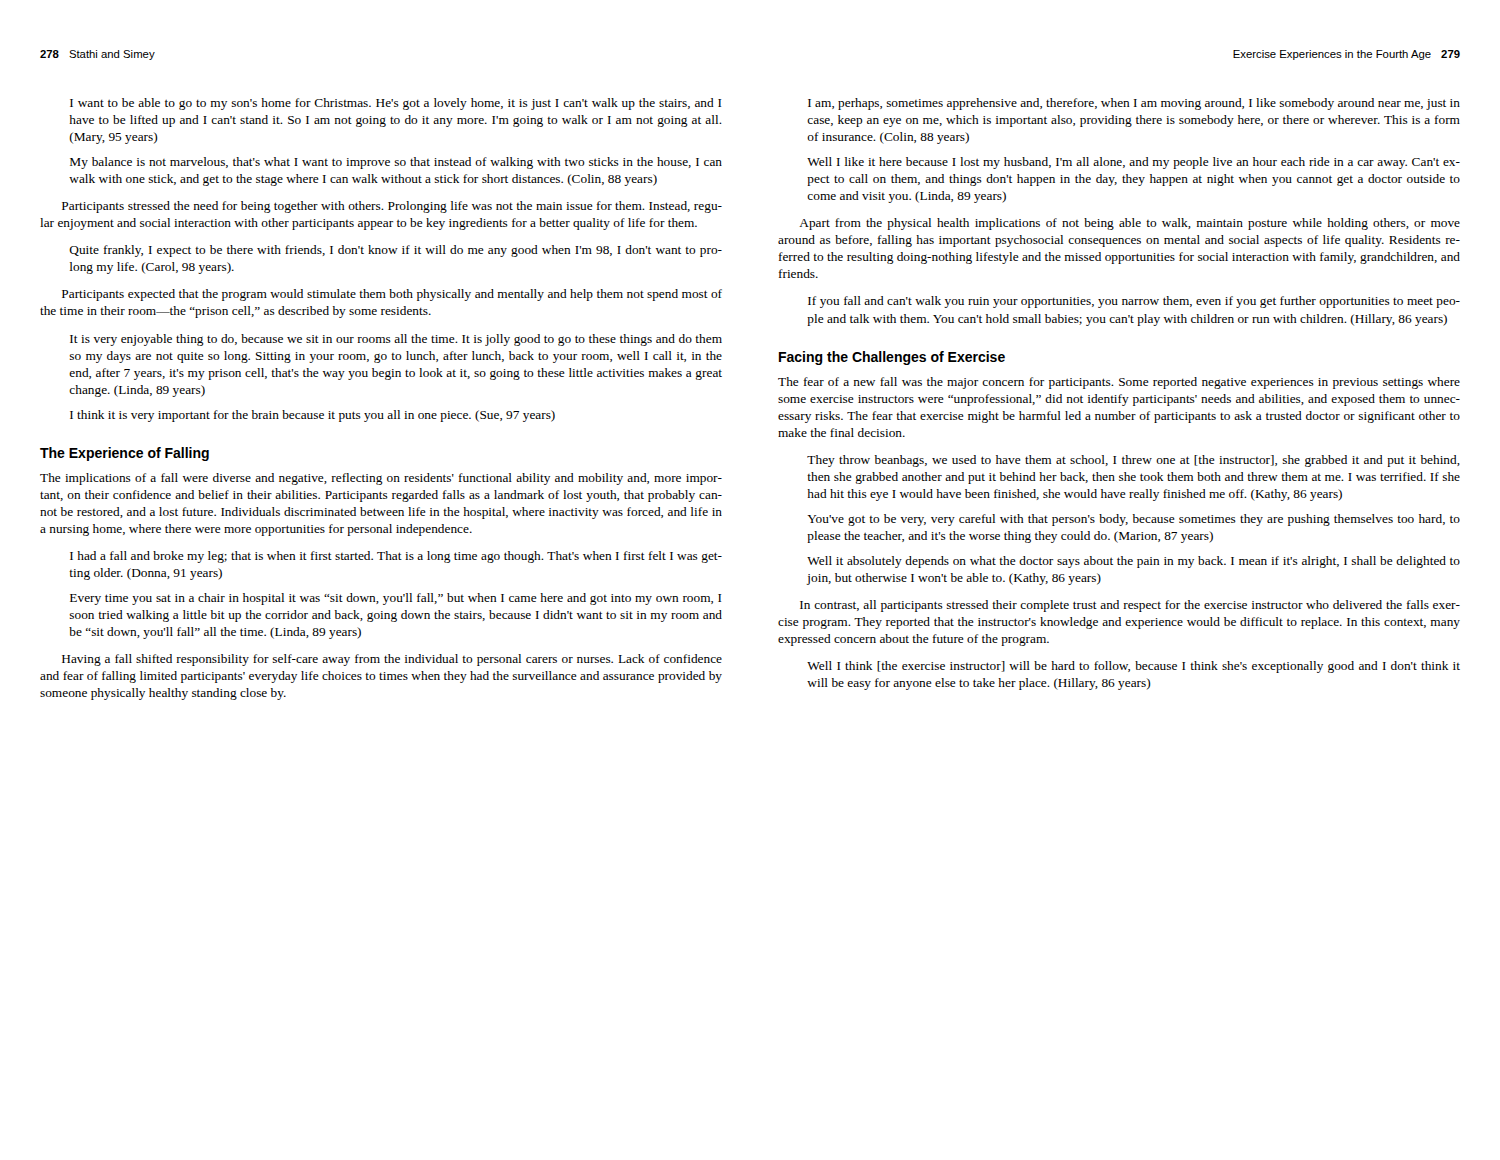278 Stathi and Simey
I want to be able to go to my son's home for Christmas. He's got a lovely home, it is just I can't walk up the stairs, and I have to be lifted up and I can't stand it. So I am not going to do it any more. I'm going to walk or I am not going at all. (Mary, 95 years)
My balance is not marvelous, that's what I want to improve so that instead of walking with two sticks in the house, I can walk with one stick, and get to the stage where I can walk without a stick for short distances. (Colin, 88 years)
Participants stressed the need for being together with others. Prolonging life was not the main issue for them. Instead, regular enjoyment and social interaction with other participants appear to be key ingredients for a better quality of life for them.
Quite frankly, I expect to be there with friends, I don't know if it will do me any good when I'm 98, I don't want to prolong my life. (Carol, 98 years).
Participants expected that the program would stimulate them both physically and mentally and help them not spend most of the time in their room—the “prison cell,” as described by some residents.
It is very enjoyable thing to do, because we sit in our rooms all the time. It is jolly good to go to these things and do them so my days are not quite so long. Sitting in your room, go to lunch, after lunch, back to your room, well I call it, in the end, after 7 years, it's my prison cell, that's the way you begin to look at it, so going to these little activities makes a great change. (Linda, 89 years)
I think it is very important for the brain because it puts you all in one piece. (Sue, 97 years)
The Experience of Falling
The implications of a fall were diverse and negative, reflecting on residents' functional ability and mobility and, more important, on their confidence and belief in their abilities. Participants regarded falls as a landmark of lost youth, that probably cannot be restored, and a lost future. Individuals discriminated between life in the hospital, where inactivity was forced, and life in a nursing home, where there were more opportunities for personal independence.
I had a fall and broke my leg; that is when it first started. That is a long time ago though. That's when I first felt I was getting older. (Donna, 91 years)
Every time you sat in a chair in hospital it was “sit down, you'll fall,” but when I came here and got into my own room, I soon tried walking a little bit up the corridor and back, going down the stairs, because I didn't want to sit in my room and be “sit down, you'll fall” all the time. (Linda, 89 years)
Having a fall shifted responsibility for self-care away from the individual to personal carers or nurses. Lack of confidence and fear of falling limited participants' everyday life choices to times when they had the surveillance and assurance provided by someone physically healthy standing close by.
Exercise Experiences in the Fourth Age 279
I am, perhaps, sometimes apprehensive and, therefore, when I am moving around, I like somebody around near me, just in case, keep an eye on me, which is important also, providing there is somebody here, or there or wherever. This is a form of insurance. (Colin, 88 years)
Well I like it here because I lost my husband, I'm all alone, and my people live an hour each ride in a car away. Can't expect to call on them, and things don't happen in the day, they happen at night when you cannot get a doctor outside to come and visit you. (Linda, 89 years)
Apart from the physical health implications of not being able to walk, maintain posture while holding others, or move around as before, falling has important psychosocial consequences on mental and social aspects of life quality. Residents referred to the resulting doing-nothing lifestyle and the missed opportunities for social interaction with family, grandchildren, and friends.
If you fall and can't walk you ruin your opportunities, you narrow them, even if you get further opportunities to meet people and talk with them. You can't hold small babies; you can't play with children or run with children. (Hillary, 86 years)
Facing the Challenges of Exercise
The fear of a new fall was the major concern for participants. Some reported negative experiences in previous settings where some exercise instructors were “unprofessional,” did not identify participants' needs and abilities, and exposed them to unnecessary risks. The fear that exercise might be harmful led a number of participants to ask a trusted doctor or significant other to make the final decision.
They throw beanbags, we used to have them at school, I threw one at [the instructor], she grabbed it and put it behind, then she grabbed another and put it behind her back, then she took them both and threw them at me. I was terrified. If she had hit this eye I would have been finished, she would have really finished me off. (Kathy, 86 years)
You've got to be very, very careful with that person's body, because sometimes they are pushing themselves too hard, to please the teacher, and it's the worse thing they could do. (Marion, 87 years)
Well it absolutely depends on what the doctor says about the pain in my back. I mean if it's alright, I shall be delighted to join, but otherwise I won't be able to. (Kathy, 86 years)
In contrast, all participants stressed their complete trust and respect for the exercise instructor who delivered the falls exercise program. They reported that the instructor's knowledge and experience would be difficult to replace. In this context, many expressed concern about the future of the program.
Well I think [the exercise instructor] will be hard to follow, because I think she's exceptionally good and I don't think it will be easy for anyone else to take her place. (Hillary, 86 years)